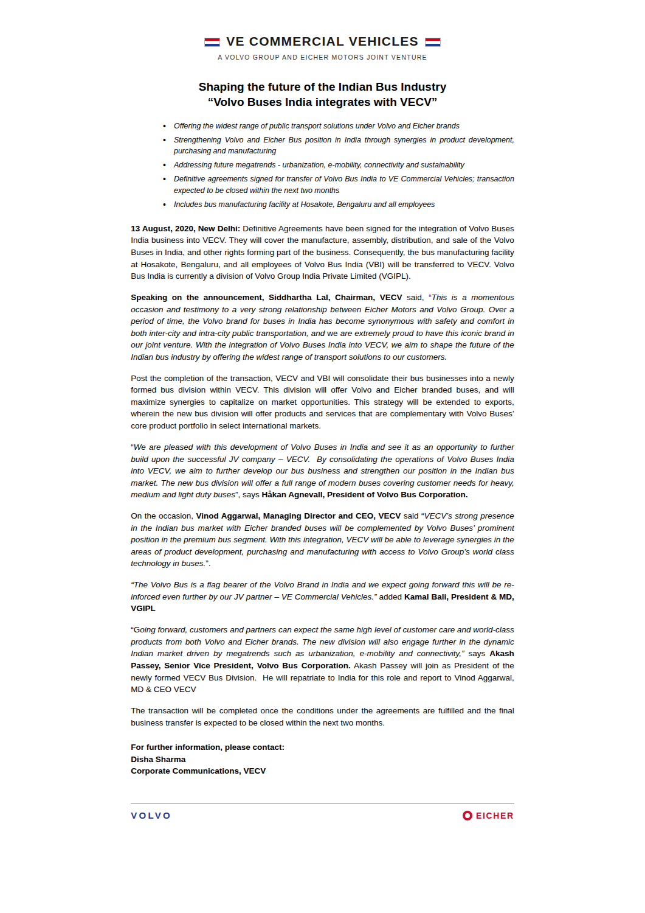VE COMMERCIAL VEHICLES
A Volvo Group and Eicher Motors Joint Venture
Shaping the future of the Indian Bus Industry “Volvo Buses India integrates with VECV”
Offering the widest range of public transport solutions under Volvo and Eicher brands
Strengthening Volvo and Eicher Bus position in India through synergies in product development, purchasing and manufacturing
Addressing future megatrends - urbanization, e-mobility, connectivity and sustainability
Definitive agreements signed for transfer of Volvo Bus India to VE Commercial Vehicles; transaction expected to be closed within the next two months
Includes bus manufacturing facility at Hosakote, Bengaluru and all employees
13 August, 2020, New Delhi: Definitive Agreements have been signed for the integration of Volvo Buses India business into VECV. They will cover the manufacture, assembly, distribution, and sale of the Volvo Buses in India, and other rights forming part of the business. Consequently, the bus manufacturing facility at Hosakote, Bengaluru, and all employees of Volvo Bus India (VBI) will be transferred to VECV. Volvo Bus India is currently a division of Volvo Group India Private Limited (VGIPL).
Speaking on the announcement, Siddhartha Lal, Chairman, VECV said, “This is a momentous occasion and testimony to a very strong relationship between Eicher Motors and Volvo Group. Over a period of time, the Volvo brand for buses in India has become synonymous with safety and comfort in both inter-city and intra-city public transportation, and we are extremely proud to have this iconic brand in our joint venture. With the integration of Volvo Buses India into VECV, we aim to shape the future of the Indian bus industry by offering the widest range of transport solutions to our customers.
Post the completion of the transaction, VECV and VBI will consolidate their bus businesses into a newly formed bus division within VECV. This division will offer Volvo and Eicher branded buses, and will maximize synergies to capitalize on market opportunities. This strategy will be extended to exports, wherein the new bus division will offer products and services that are complementary with Volvo Buses’ core product portfolio in select international markets.
“We are pleased with this development of Volvo Buses in India and see it as an opportunity to further build upon the successful JV company – VECV. By consolidating the operations of Volvo Buses India into VECV, we aim to further develop our bus business and strengthen our position in the Indian bus market. The new bus division will offer a full range of modern buses covering customer needs for heavy, medium and light duty buses”, says Håkan Agnevall, President of Volvo Bus Corporation.
On the occasion, Vinod Aggarwal, Managing Director and CEO, VECV said “VECV’s strong presence in the Indian bus market with Eicher branded buses will be complemented by Volvo Buses’ prominent position in the premium bus segment. With this integration, VECV will be able to leverage synergies in the areas of product development, purchasing and manufacturing with access to Volvo Group’s world class technology in buses.”.
“The Volvo Bus is a flag bearer of the Volvo Brand in India and we expect going forward this will be re-inforced even further by our JV partner – VE Commercial Vehicles.” added Kamal Bali, President & MD, VGIPL
“Going forward, customers and partners can expect the same high level of customer care and world-class products from both Volvo and Eicher brands. The new division will also engage further in the dynamic Indian market driven by megatrends such as urbanization, e-mobility and connectivity,” says Akash Passey, Senior Vice President, Volvo Bus Corporation. Akash Passey will join as President of the newly formed VECV Bus Division. He will repatriate to India for this role and report to Vinod Aggarwal, MD & CEO VECV
The transaction will be completed once the conditions under the agreements are fulfilled and the final business transfer is expected to be closed within the next two months.
For further information, please contact:
Disha Sharma
Corporate Communications, VECV
VOLVO
EICHER